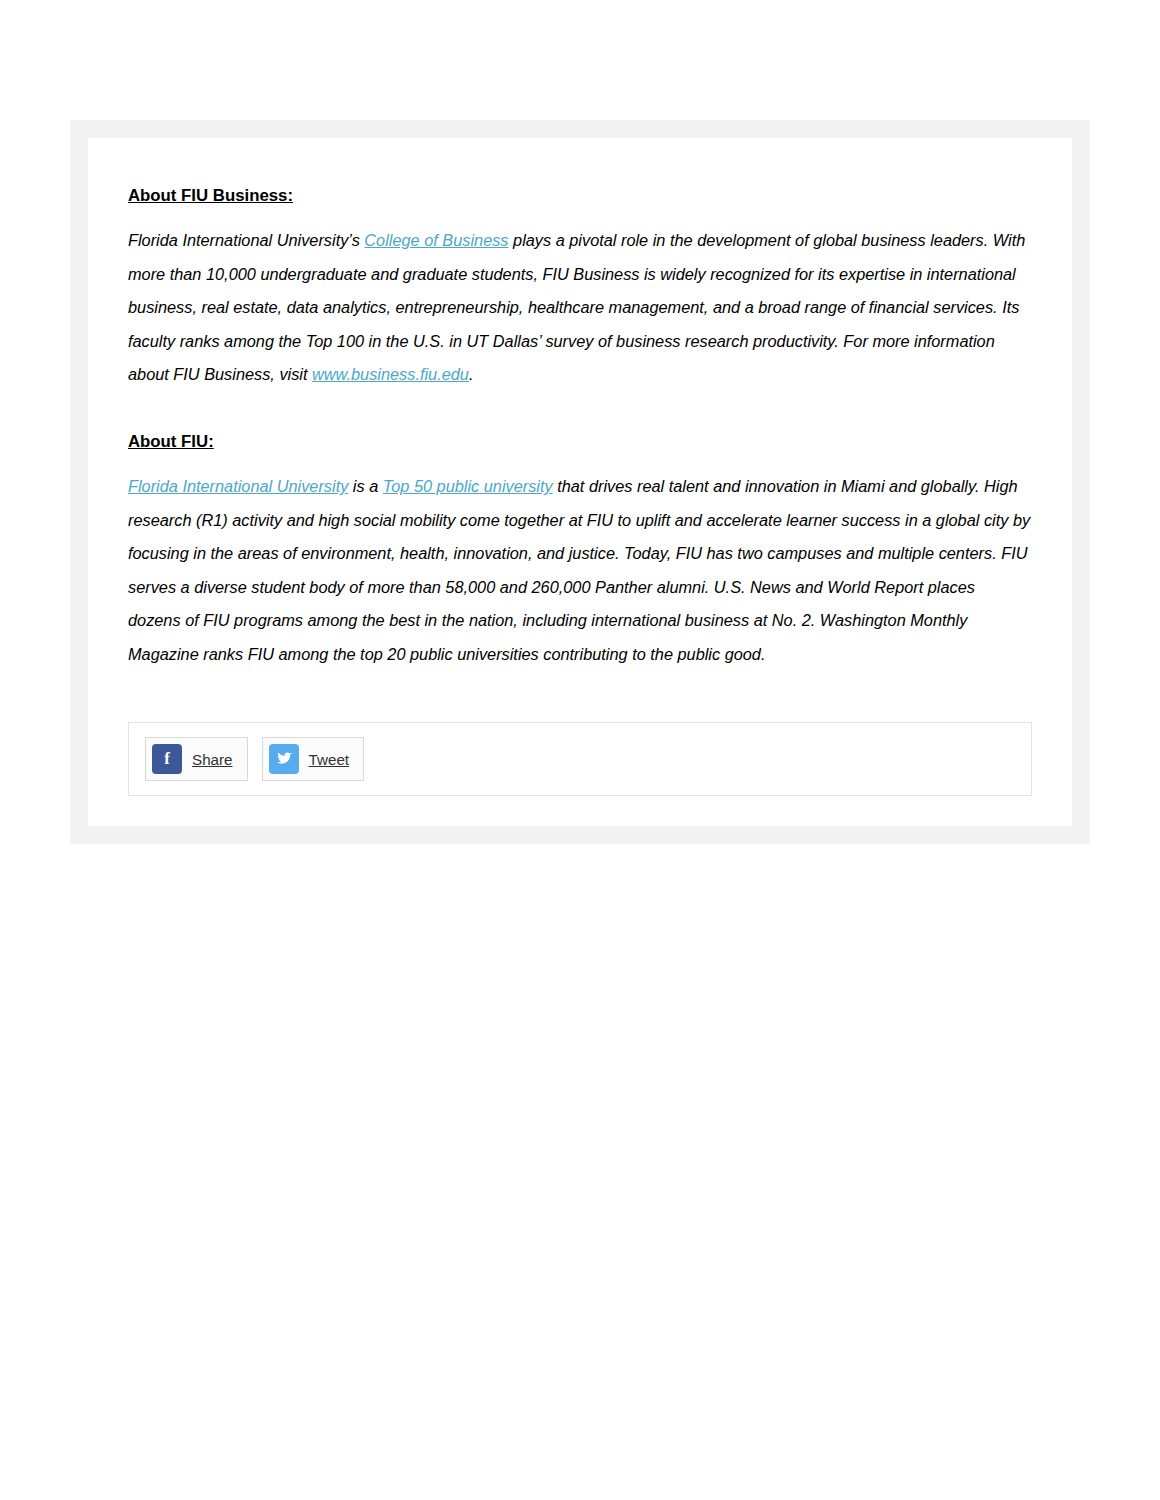About FIU Business:
Florida International University’s College of Business plays a pivotal role in the development of global business leaders. With more than 10,000 undergraduate and graduate students, FIU Business is widely recognized for its expertise in international business, real estate, data analytics, entrepreneurship, healthcare management, and a broad range of financial services. Its faculty ranks among the Top 100 in the U.S. in UT Dallas’ survey of business research productivity. For more information about FIU Business, visit www.business.fiu.edu.
About FIU:
Florida International University is a Top 50 public university that drives real talent and innovation in Miami and globally. High research (R1) activity and high social mobility come together at FIU to uplift and accelerate learner success in a global city by focusing in the areas of environment, health, innovation, and justice. Today, FIU has two campuses and multiple centers. FIU serves a diverse student body of more than 58,000 and 260,000 Panther alumni. U.S. News and World Report places dozens of FIU programs among the best in the nation, including international business at No. 2. Washington Monthly Magazine ranks FIU among the top 20 public universities contributing to the public good.
f Share Tweet